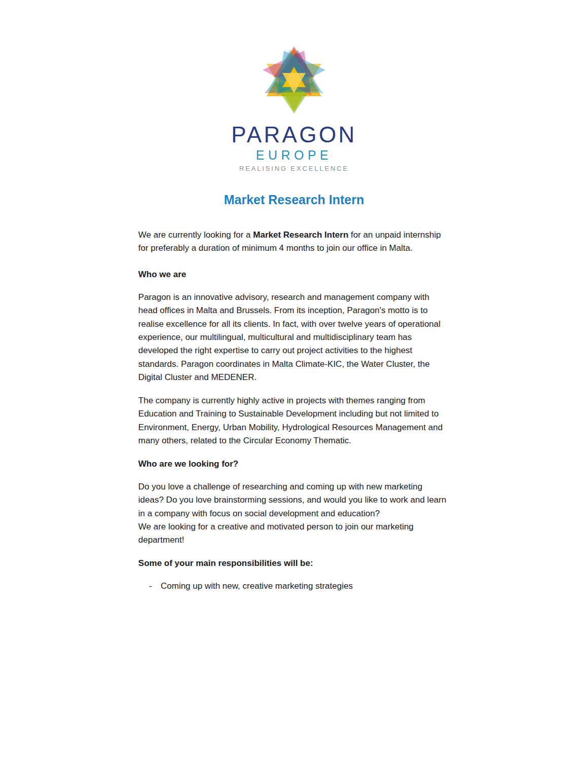PARAGON
EUROPE
REALISING EXCELLENCE
Market Research Intern
We are currently looking for a Market Research Intern for an unpaid internship for preferably a duration of minimum 4 months to join our office in Malta.
Who we are
Paragon is an innovative advisory, research and management company with head offices in Malta and Brussels. From its inception, Paragon's motto is to realise excellence for all its clients. In fact, with over twelve years of operational experience, our multilingual, multicultural and multidisciplinary team has developed the right expertise to carry out project activities to the highest standards. Paragon coordinates in Malta Climate-KIC, the Water Cluster, the Digital Cluster and MEDENER.
The company is currently highly active in projects with themes ranging from Education and Training to Sustainable Development including but not limited to Environment, Energy, Urban Mobility, Hydrological Resources Management and many others, related to the Circular Economy Thematic.
Who are we looking for?
Do you love a challenge of researching and coming up with new marketing ideas? Do you love brainstorming sessions, and would you like to work and learn in a company with focus on social development and education?
We are looking for a creative and motivated person to join our marketing department!
Some of your main responsibilities will be:
Coming up with new, creative marketing strategies